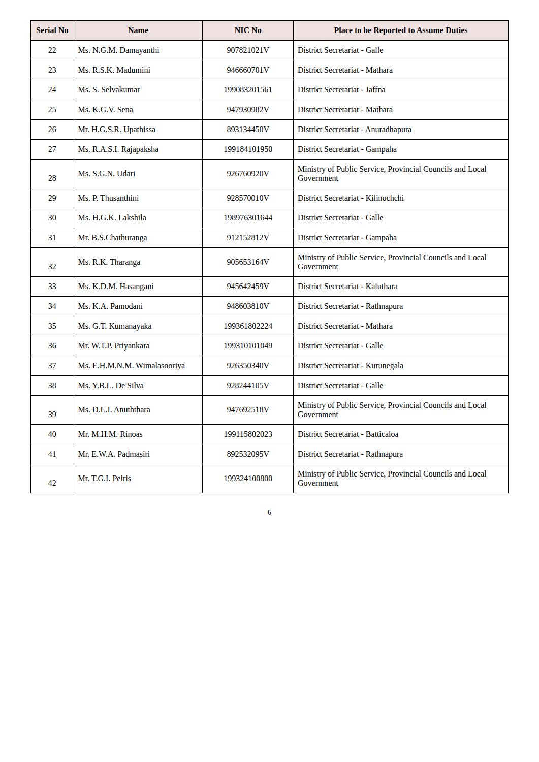| Serial No | Name | NIC No | Place to be Reported to Assume Duties |
| --- | --- | --- | --- |
| 22 | Ms. N.G.M. Damayanthi | 907821021V | District Secretariat - Galle |
| 23 | Ms. R.S.K. Madumini | 946660701V | District Secretariat - Mathara |
| 24 | Ms. S. Selvakumar | 199083201561 | District Secretariat - Jaffna |
| 25 | Ms. K.G.V. Sena | 947930982V | District Secretariat - Mathara |
| 26 | Mr. H.G.S.R. Upathissa | 893134450V | District Secretariat - Anuradhapura |
| 27 | Ms. R.A.S.I. Rajapaksha | 199184101950 | District Secretariat - Gampaha |
| 28 | Ms. S.G.N. Udari | 926760920V | Ministry of Public Service, Provincial Councils and Local Government |
| 29 | Ms. P. Thusanthini | 928570010V | District Secretariat - Kilinochchi |
| 30 | Ms. H.G.K. Lakshila | 198976301644 | District Secretariat - Galle |
| 31 | Mr. B.S.Chathuranga | 912152812V | District Secretariat - Gampaha |
| 32 | Ms. R.K. Tharanga | 905653164V | Ministry of Public Service, Provincial Councils and Local Government |
| 33 | Ms. K.D.M. Hasangani | 945642459V | District Secretariat - Kaluthara |
| 34 | Ms. K.A. Pamodani | 948603810V | District Secretariat - Rathnapura |
| 35 | Ms. G.T. Kumanayaka | 199361802224 | District Secretariat - Mathara |
| 36 | Mr. W.T.P. Priyankara | 199310101049 | District Secretariat - Galle |
| 37 | Ms. E.H.M.N.M. Wimalasooriya | 926350340V | District Secretariat - Kurunegala |
| 38 | Ms. Y.B.L. De Silva | 928244105V | District Secretariat - Galle |
| 39 | Ms. D.L.I. Anuththara | 947692518V | Ministry of Public Service, Provincial Councils and Local Government |
| 40 | Mr. M.H.M. Rinoas | 199115802023 | District Secretariat - Batticaloa |
| 41 | Mr. E.W.A. Padmasiri | 892532095V | District Secretariat - Rathnapura |
| 42 | Mr. T.G.I. Peiris | 199324100800 | Ministry of Public Service, Provincial Councils and Local Government |
6